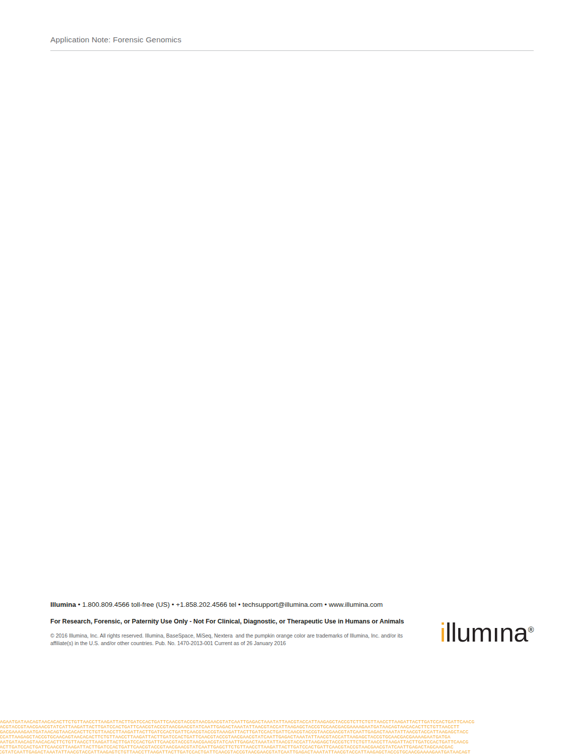Application Note: Forensic Genomics
Illumina • 1.800.809.4566 toll-free (US) • +1.858.202.4566 tel • techsupport@illumina.com • www.illumina.com
For Research, Forensic, or Paternity Use Only - Not For Clinical, Diagnostic, or Therapeutic Use in Humans or Animals
© 2016 Illumina, Inc. All rights reserved. Illumina, BaseSpace, MiSeq, Nextera and the pumpkin orange color are trademarks of Illumina, Inc. and/or its affiliate(s) in the U.S. and/or other countries. Pub. No. 1470-2013-001 Current as of 26 January 2016
illumına®
AGAATGATAACAGTAACACACTTCTGTTAACCTTAAGATTACTTGATCCACTGATTCAACGTACCGTAACGAACGTATCAATTGAGACTAAATATTAACGTACCATTAAGAGCTACCGTCTTCTGTTAACCTTAAGATTACTTGATCCACTGATTCAACG
TCAACGTACCGTAACGAACGTATCATTAAGATTACTTGATCCACTGATTCAACGTACCGTAACGAACGTATCAATTGAGACTAAATATTAACGTACCATTAAGAGCTACCGTGCAACGACGAAAAGAATGATAACAGTAACACACTTCTGTTAACCTT
CGACGAAAAGAATGATAACAGTAACACACTTCTGTTAACCTTAAGATTACTTGATCCACTGATTCAACGTACCGTAAAGATTACTTGATCCACTGATTCAACGTACCGTAACGAACGTATCAATTGAGACTAAATATTAACGTACCATTAAGAGCTACC
ACGTACCATTAAGAGCTACCGTGCAACAGTAACACACTTCTGTTAACCTTAAGATTACTTGATCCACTGATTCAACGTACCGTAACGAACGTATCAATTGAGACTAAATATTAACGTACCATTAAGAGCTACCGTGCAACGACGAAAAGAATGATGA
AGAATGATAACAGTAACACACTTCTGTTAACCTTAAGATTACTTGATCCACTGATTCAACGTACCGTAACGAACGTATCAATTGAGACTAAATATTAACGTACCATTAAGAGCTACCGTCTTCTGTTAACCTTAAGATTACTTGATCCACTGATTCAACG
GATTACTTGATCCACTGATTCAACGTTAAGATTACTTGATCCACTGATTCAACGTACCGTAACGAACGTATCAATTGAGCTTCTGTTAACCTTAAGATTACTTGATCCACTGATTCAACGTACCGTAACGAACGTATCAATTGAGACTAGCAACGAC
CGTATCAATTGAGACTAAATATTAACGTACCATTAAGAGTCTGTTAACCTTAAGATTACTTGATCCACTGATTCAACGTACCGTAACGAACGTATCAATTGAGACTAAATATTAACGTACCATTAAGAGCTACCGTGCAACGAAAAGAATGATAACAGT